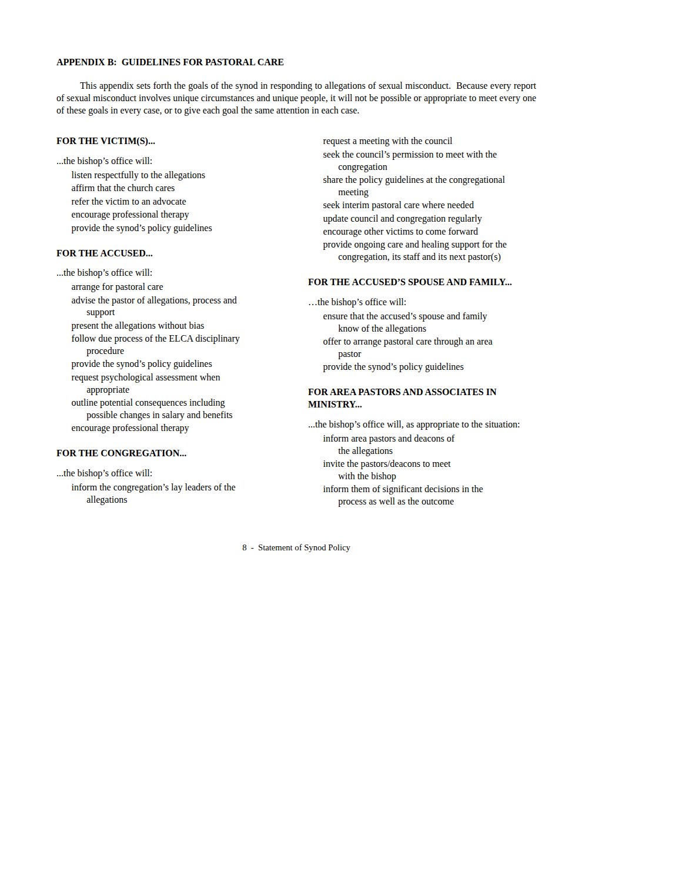Appendix B: Guidelines for Pastoral Care
This appendix sets forth the goals of the synod in responding to allegations of sexual misconduct. Because every report of sexual misconduct involves unique circumstances and unique people, it will not be possible or appropriate to meet every one of these goals in every case, or to give each goal the same attention in each case.
For the Victim(s)...
...the bishop’s office will:
listen respectfully to the allegations
affirm that the church cares
refer the victim to an advocate
encourage professional therapy
provide the synod’s policy guidelines
For the Accused...
...the bishop’s office will:
arrange for pastoral care
advise the pastor of allegations, process and support
present the allegations without bias
follow due process of the ELCA disciplinary procedure
provide the synod’s policy guidelines
request psychological assessment when appropriate
outline potential consequences including possible changes in salary and benefits
encourage professional therapy
For the Congregation...
...the bishop’s office will:
inform the congregation’s lay leaders of the allegations
request a meeting with the council
seek the council’s permission to meet with the congregation
share the policy guidelines at the congregational meeting
seek interim pastoral care where needed
update council and congregation regularly
encourage other victims to come forward
provide ongoing care and healing support for the congregation, its staff and its next pastor(s)
For the Accused’s Spouse and Family...
…the bishop’s office will:
ensure that the accused’s spouse and family know of the allegations
offer to arrange pastoral care through an area pastor
provide the synod’s policy guidelines
For Area Pastors and Associates in Ministry...
...the bishop’s office will, as appropriate to the situation:
inform area pastors and deacons of the allegations
invite the pastors/deacons to meet with the bishop
inform them of significant decisions in the process as well as the outcome
8 - Statement of Synod Policy